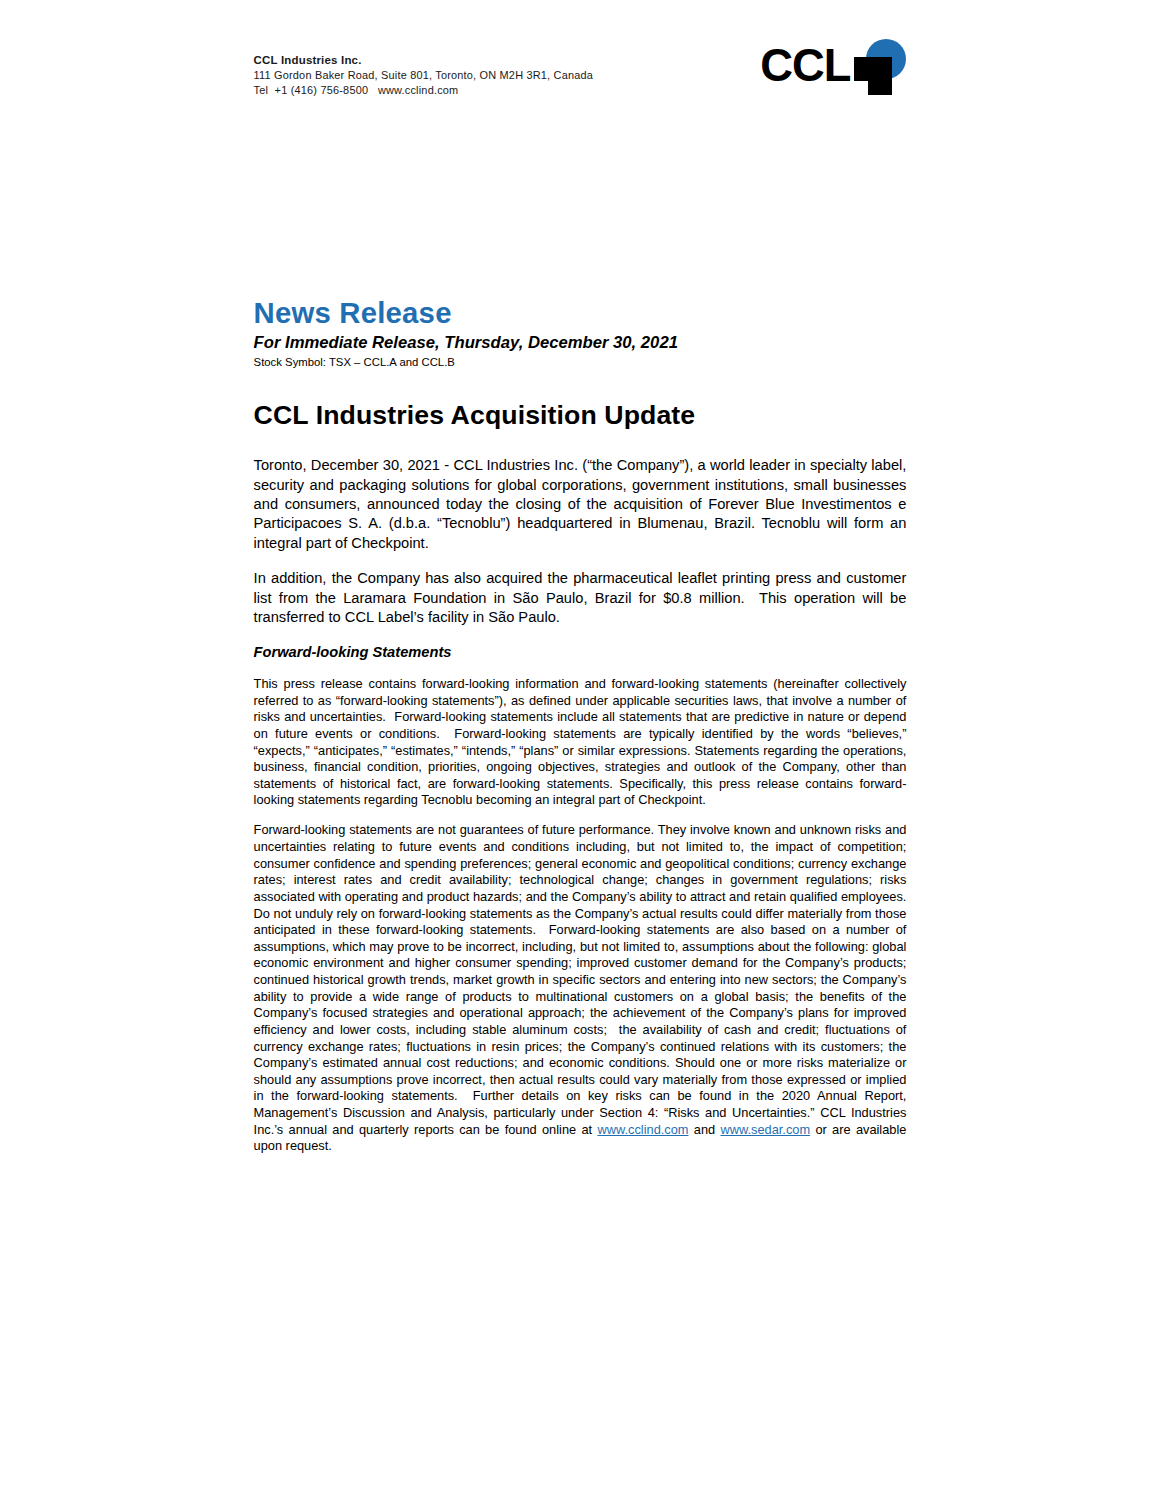CCL Industries Inc.
111 Gordon Baker Road, Suite 801, Toronto, ON M2H 3R1, Canada
Tel +1 (416) 756-8500 www.cclind.com
CCL
News Release
For Immediate Release, Thursday, December 30, 2021
Stock Symbol: TSX – CCL.A and CCL.B
CCL Industries Acquisition Update
Toronto, December 30, 2021 - CCL Industries Inc. (“the Company”), a world leader in specialty label, security and packaging solutions for global corporations, government institutions, small businesses and consumers, announced today the closing of the acquisition of Forever Blue Investimentos e Participacoes S. A. (d.b.a. “Tecnoblu”) headquartered in Blumenau, Brazil. Tecnoblu will form an integral part of Checkpoint.
In addition, the Company has also acquired the pharmaceutical leaflet printing press and customer list from the Laramara Foundation in São Paulo, Brazil for $0.8 million. This operation will be transferred to CCL Label’s facility in São Paulo.
Forward-looking Statements
This press release contains forward-looking information and forward-looking statements (hereinafter collectively referred to as “forward-looking statements”), as defined under applicable securities laws, that involve a number of risks and uncertainties. Forward-looking statements include all statements that are predictive in nature or depend on future events or conditions. Forward-looking statements are typically identified by the words “believes,” “expects,” “anticipates,” “estimates,” “intends,” “plans” or similar expressions. Statements regarding the operations, business, financial condition, priorities, ongoing objectives, strategies and outlook of the Company, other than statements of historical fact, are forward-looking statements. Specifically, this press release contains forward-looking statements regarding Tecnoblu becoming an integral part of Checkpoint.
Forward-looking statements are not guarantees of future performance. They involve known and unknown risks and uncertainties relating to future events and conditions including, but not limited to, the impact of competition; consumer confidence and spending preferences; general economic and geopolitical conditions; currency exchange rates; interest rates and credit availability; technological change; changes in government regulations; risks associated with operating and product hazards; and the Company’s ability to attract and retain qualified employees. Do not unduly rely on forward-looking statements as the Company’s actual results could differ materially from those anticipated in these forward-looking statements. Forward-looking statements are also based on a number of assumptions, which may prove to be incorrect, including, but not limited to, assumptions about the following: global economic environment and higher consumer spending; improved customer demand for the Company’s products; continued historical growth trends, market growth in specific sectors and entering into new sectors; the Company’s ability to provide a wide range of products to multinational customers on a global basis; the benefits of the Company’s focused strategies and operational approach; the achievement of the Company’s plans for improved efficiency and lower costs, including stable aluminum costs; the availability of cash and credit; fluctuations of currency exchange rates; fluctuations in resin prices; the Company’s continued relations with its customers; the Company’s estimated annual cost reductions; and economic conditions. Should one or more risks materialize or should any assumptions prove incorrect, then actual results could vary materially from those expressed or implied in the forward-looking statements. Further details on key risks can be found in the 2020 Annual Report, Management’s Discussion and Analysis, particularly under Section 4: “Risks and Uncertainties.” CCL Industries Inc.’s annual and quarterly reports can be found online at www.cclind.com and www.sedar.com or are available upon request.